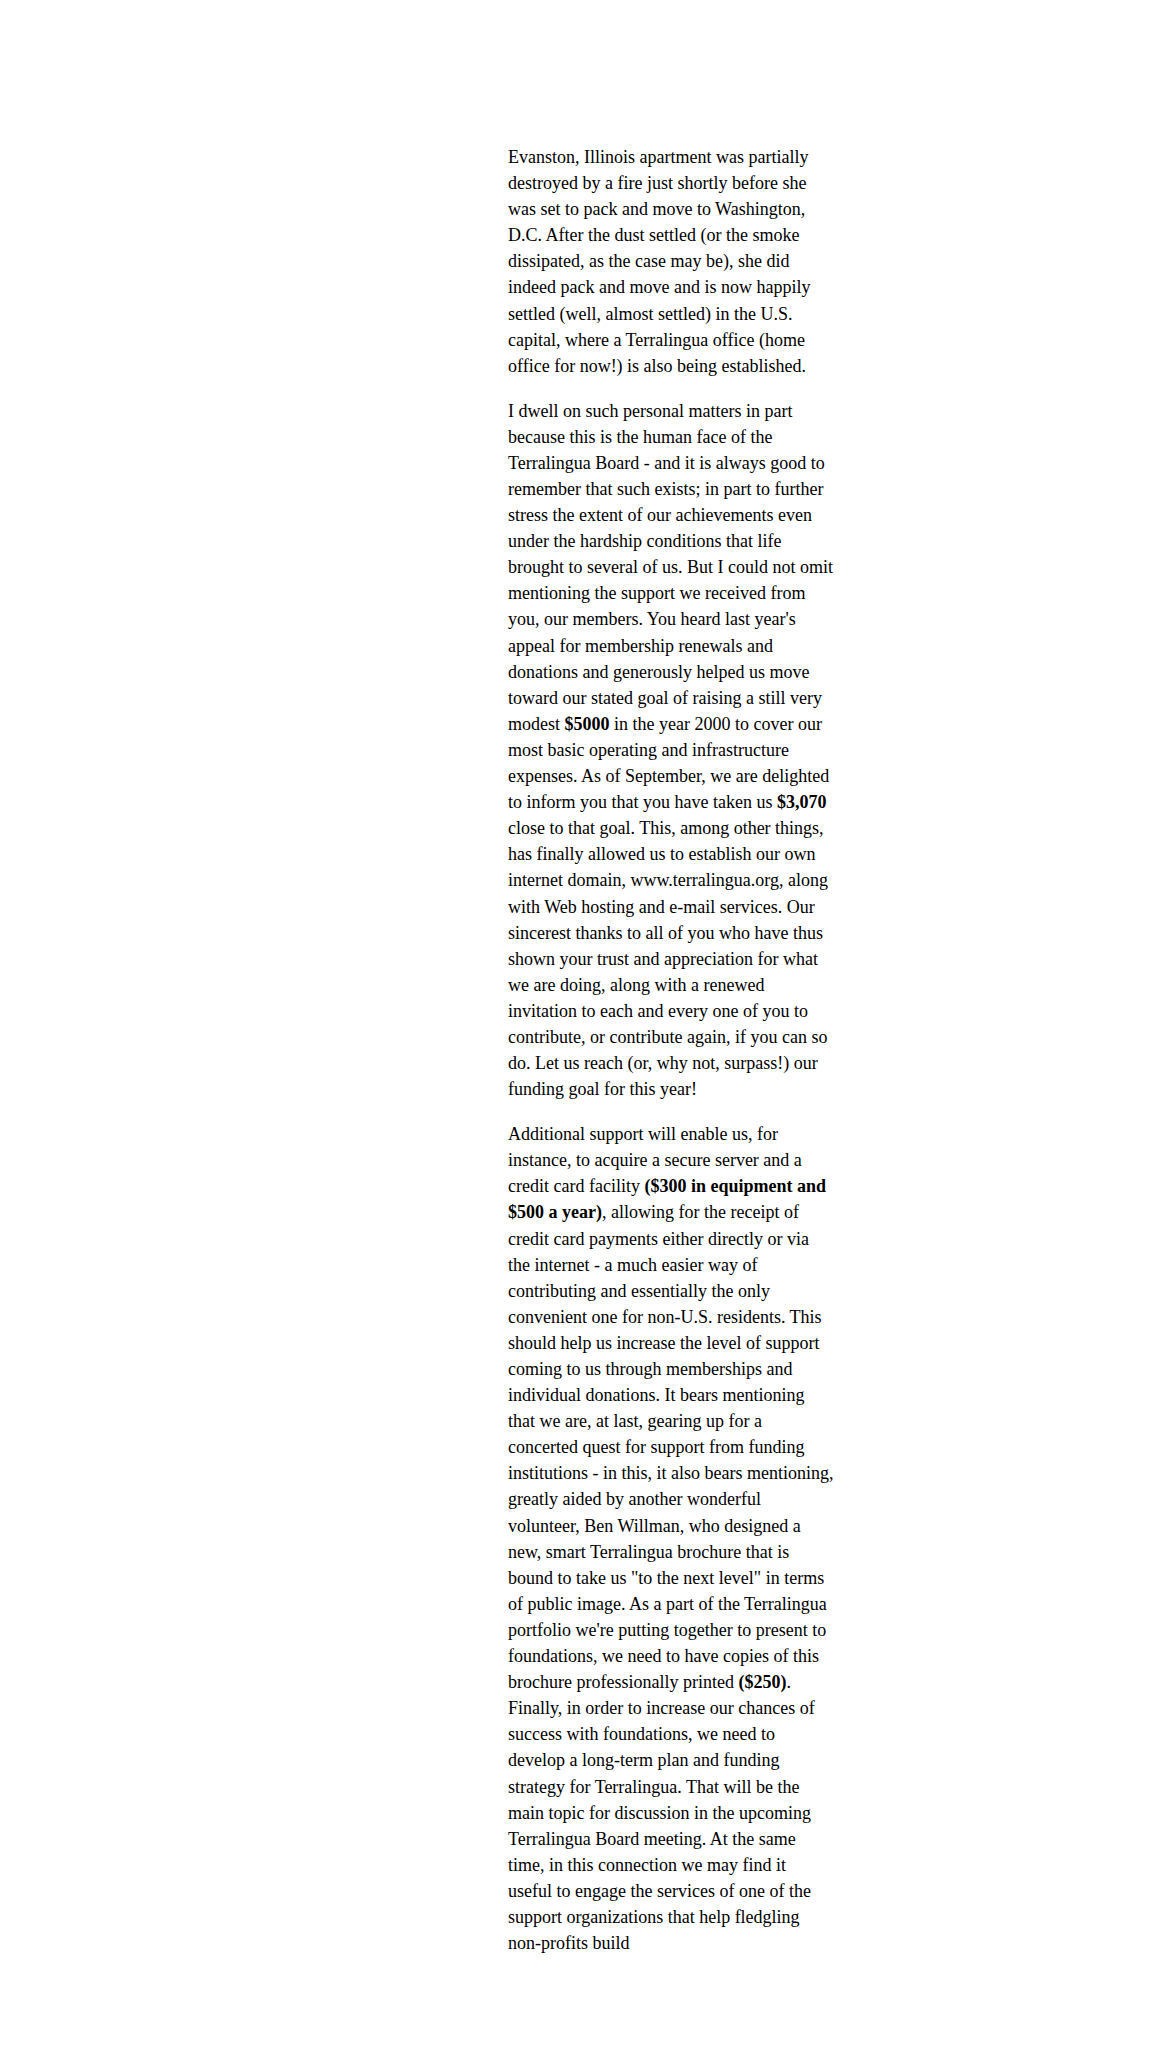Evanston, Illinois apartment was partially destroyed by a fire just shortly before she was set to pack and move to Washington, D.C. After the dust settled (or the smoke dissipated, as the case may be), she did indeed pack and move and is now happily settled (well, almost settled) in the U.S. capital, where a Terralingua office (home office for now!) is also being established.
I dwell on such personal matters in part because this is the human face of the Terralingua Board - and it is always good to remember that such exists; in part to further stress the extent of our achievements even under the hardship conditions that life brought to several of us. But I could not omit mentioning the support we received from you, our members. You heard last year's appeal for membership renewals and donations and generously helped us move toward our stated goal of raising a still very modest $5000 in the year 2000 to cover our most basic operating and infrastructure expenses. As of September, we are delighted to inform you that you have taken us $3,070 close to that goal. This, among other things, has finally allowed us to establish our own internet domain, www.terralingua.org, along with Web hosting and e-mail services. Our sincerest thanks to all of you who have thus shown your trust and appreciation for what we are doing, along with a renewed invitation to each and every one of you to contribute, or contribute again, if you can so do. Let us reach (or, why not, surpass!) our funding goal for this year!
Additional support will enable us, for instance, to acquire a secure server and a credit card facility ($300 in equipment and $500 a year), allowing for the receipt of credit card payments either directly or via the internet - a much easier way of contributing and essentially the only convenient one for non-U.S. residents. This should help us increase the level of support coming to us through memberships and individual donations. It bears mentioning that we are, at last, gearing up for a concerted quest for support from funding institutions - in this, it also bears mentioning, greatly aided by another wonderful volunteer, Ben Willman, who designed a new, smart Terralingua brochure that is bound to take us "to the next level" in terms of public image. As a part of the Terralingua portfolio we're putting together to present to foundations, we need to have copies of this brochure professionally printed ($250). Finally, in order to increase our chances of success with foundations, we need to develop a long-term plan and funding strategy for Terralingua. That will be the main topic for discussion in the upcoming Terralingua Board meeting. At the same time, in this connection we may find it useful to engage the services of one of the support organizations that help fledgling non-profits build